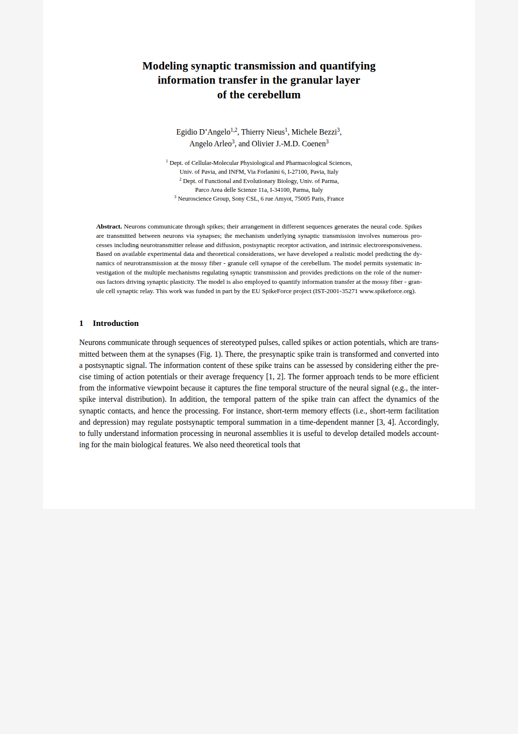Modeling synaptic transmission and quantifying
information transfer in the granular layer
of the cerebellum
Egidio D’Angelo1,2, Thierry Nieus1, Michele Bezzi3,
Angelo Arleo3, and Olivier J.-M.D. Coenen3
1 Dept. of Cellular-Molecular Physiological and Pharmacological Sciences,
Univ. of Pavia, and INFM, Via Forlanini 6, I-27100, Pavia, Italy
2 Dept. of Functional and Evolutionary Biology, Univ. of Parma,
Parco Area delle Scienze 11a, I-34100, Parma, Italy
3 Neuroscience Group, Sony CSL, 6 rue Amyot, 75005 Paris, France
Abstract. Neurons communicate through spikes; their arrangement in different sequences generates the neural code. Spikes are transmitted between neurons via synapses; the mechanism underlying synaptic transmission involves numerous processes including neurotransmitter release and diffusion, postsynaptic receptor activation, and intrinsic electroresponsiveness. Based on available experimental data and theoretical considerations, we have developed a realistic model predicting the dynamics of neurotransmission at the mossy fiber - granule cell synapse of the cerebellum. The model permits systematic investigation of the multiple mechanisms regulating synaptic transmission and provides predictions on the role of the numerous factors driving synaptic plasticity. The model is also employed to quantify information transfer at the mossy fiber - granule cell synaptic relay. This work was funded in part by the EU SpikeForce project (IST-2001-35271 www.spikeforce.org).
1 Introduction
Neurons communicate through sequences of stereotyped pulses, called spikes or action potentials, which are transmitted between them at the synapses (Fig. 1). There, the presynaptic spike train is transformed and converted into a postsynaptic signal. The information content of these spike trains can be assessed by considering either the precise timing of action potentials or their average frequency [1, 2]. The former approach tends to be more efficient from the informative viewpoint because it captures the fine temporal structure of the neural signal (e.g., the interspike interval distribution). In addition, the temporal pattern of the spike train can affect the dynamics of the synaptic contacts, and hence the processing. For instance, short-term memory effects (i.e., short-term facilitation and depression) may regulate postsynaptic temporal summation in a time-dependent manner [3, 4]. Accordingly, to fully understand information processing in neuronal assemblies it is useful to develop detailed models accounting for the main biological features. We also need theoretical tools that